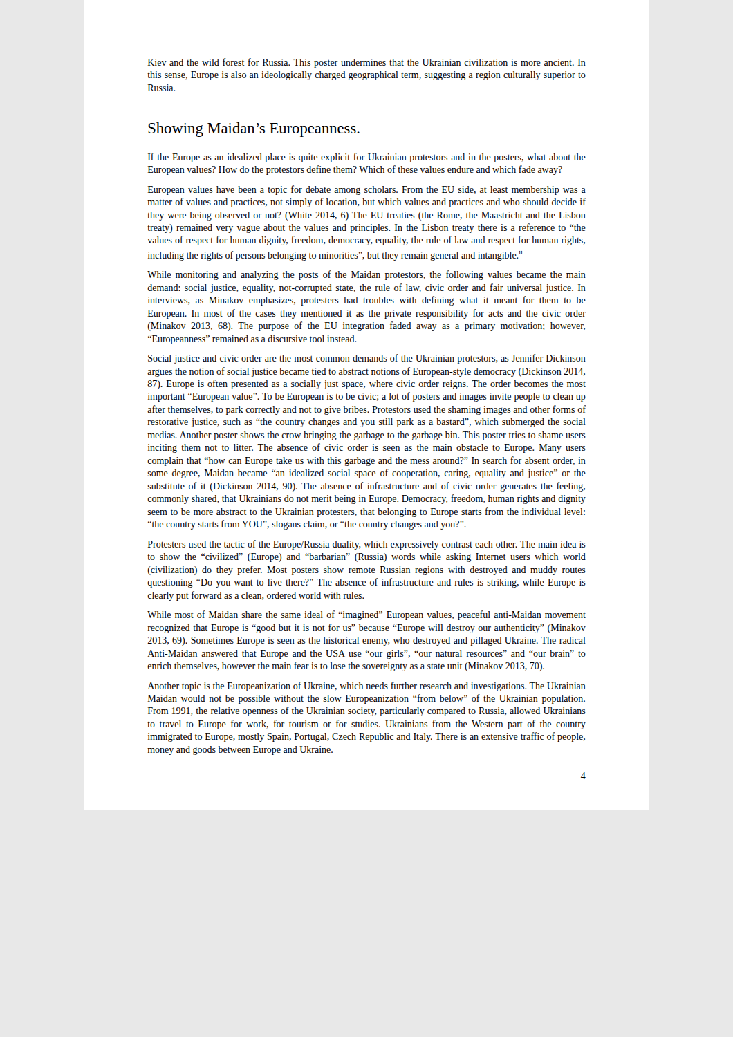Kiev and the wild forest for Russia. This poster undermines that the Ukrainian civilization is more ancient. In this sense, Europe is also an ideologically charged geographical term, suggesting a region culturally superior to Russia.
Showing Maidan’s Europeanness.
If the Europe as an idealized place is quite explicit for Ukrainian protestors and in the posters, what about the European values? How do the protestors define them? Which of these values endure and which fade away?
European values have been a topic for debate among scholars. From the EU side, at least membership was a matter of values and practices, not simply of location, but which values and practices and who should decide if they were being observed or not? (White 2014, 6) The EU treaties (the Rome, the Maastricht and the Lisbon treaty) remained very vague about the values and principles. In the Lisbon treaty there is a reference to “the values of respect for human dignity, freedom, democracy, equality, the rule of law and respect for human rights, including the rights of persons belonging to minorities”, but they remain general and intangible.ii
While monitoring and analyzing the posts of the Maidan protestors, the following values became the main demand: social justice, equality, not-corrupted state, the rule of law, civic order and fair universal justice. In interviews, as Minakov emphasizes, protesters had troubles with defining what it meant for them to be European. In most of the cases they mentioned it as the private responsibility for acts and the civic order (Minakov 2013, 68). The purpose of the EU integration faded away as a primary motivation; however, “Europeanness” remained as a discursive tool instead.
Social justice and civic order are the most common demands of the Ukrainian protestors, as Jennifer Dickinson argues the notion of social justice became tied to abstract notions of European-style democracy (Dickinson 2014, 87). Europe is often presented as a socially just space, where civic order reigns. The order becomes the most important “European value”. To be European is to be civic; a lot of posters and images invite people to clean up after themselves, to park correctly and not to give bribes. Protestors used the shaming images and other forms of restorative justice, such as “the country changes and you still park as a bastard”, which submerged the social medias. Another poster shows the crow bringing the garbage to the garbage bin. This poster tries to shame users inciting them not to litter. The absence of civic order is seen as the main obstacle to Europe. Many users complain that “how can Europe take us with this garbage and the mess around?” In search for absent order, in some degree, Maidan became “an idealized social space of cooperation, caring, equality and justice” or the substitute of it (Dickinson 2014, 90). The absence of infrastructure and of civic order generates the feeling, commonly shared, that Ukrainians do not merit being in Europe. Democracy, freedom, human rights and dignity seem to be more abstract to the Ukrainian protesters, that belonging to Europe starts from the individual level: “the country starts from YOU”, slogans claim, or “the country changes and you?”.
Protesters used the tactic of the Europe/Russia duality, which expressively contrast each other. The main idea is to show the “civilized” (Europe) and “barbarian” (Russia) words while asking Internet users which world (civilization) do they prefer. Most posters show remote Russian regions with destroyed and muddy routes questioning “Do you want to live there?” The absence of infrastructure and rules is striking, while Europe is clearly put forward as a clean, ordered world with rules.
While most of Maidan share the same ideal of “imagined” European values, peaceful anti-Maidan movement recognized that Europe is “good but it is not for us” because “Europe will destroy our authenticity” (Minakov 2013, 69). Sometimes Europe is seen as the historical enemy, who destroyed and pillaged Ukraine. The radical Anti-Maidan answered that Europe and the USA use “our girls”, “our natural resources” and “our brain” to enrich themselves, however the main fear is to lose the sovereignty as a state unit (Minakov 2013, 70).
Another topic is the Europeanization of Ukraine, which needs further research and investigations. The Ukrainian Maidan would not be possible without the slow Europeanization “from below” of the Ukrainian population. From 1991, the relative openness of the Ukrainian society, particularly compared to Russia, allowed Ukrainians to travel to Europe for work, for tourism or for studies. Ukrainians from the Western part of the country immigrated to Europe, mostly Spain, Portugal, Czech Republic and Italy. There is an extensive traffic of people, money and goods between Europe and Ukraine.
4